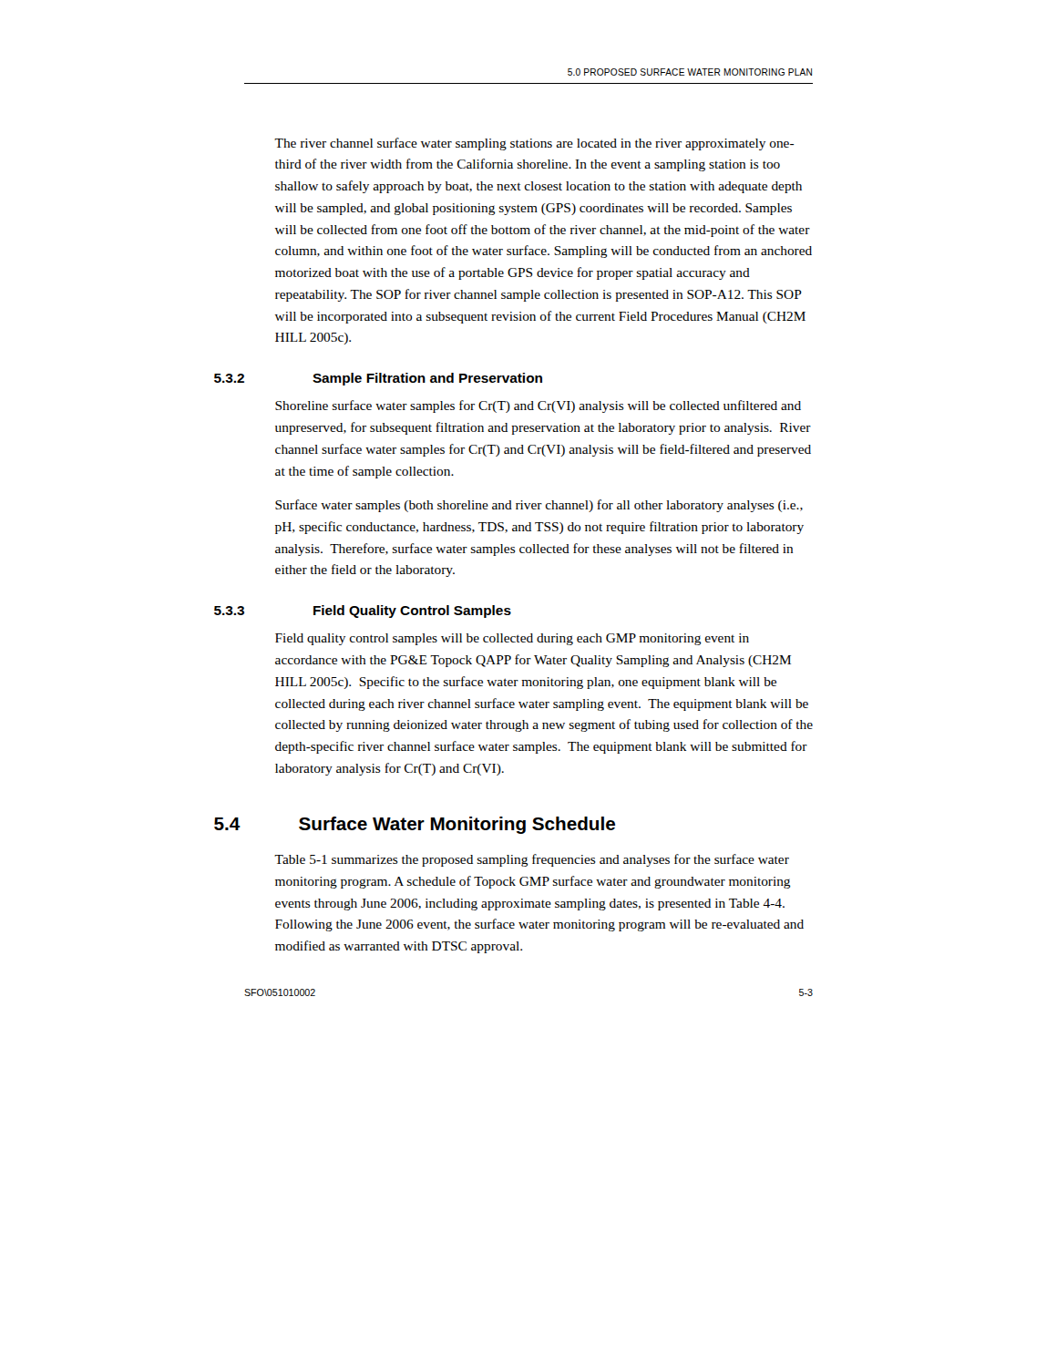5.0 Proposed Surface Water Monitoring Plan
The river channel surface water sampling stations are located in the river approximately one-third of the river width from the California shoreline. In the event a sampling station is too shallow to safely approach by boat, the next closest location to the station with adequate depth will be sampled, and global positioning system (GPS) coordinates will be recorded. Samples will be collected from one foot off the bottom of the river channel, at the mid-point of the water column, and within one foot of the water surface. Sampling will be conducted from an anchored motorized boat with the use of a portable GPS device for proper spatial accuracy and repeatability. The SOP for river channel sample collection is presented in SOP-A12. This SOP will be incorporated into a subsequent revision of the current Field Procedures Manual (CH2M HILL 2005c).
5.3.2 Sample Filtration and Preservation
Shoreline surface water samples for Cr(T) and Cr(VI) analysis will be collected unfiltered and unpreserved, for subsequent filtration and preservation at the laboratory prior to analysis. River channel surface water samples for Cr(T) and Cr(VI) analysis will be field-filtered and preserved at the time of sample collection.
Surface water samples (both shoreline and river channel) for all other laboratory analyses (i.e., pH, specific conductance, hardness, TDS, and TSS) do not require filtration prior to laboratory analysis. Therefore, surface water samples collected for these analyses will not be filtered in either the field or the laboratory.
5.3.3 Field Quality Control Samples
Field quality control samples will be collected during each GMP monitoring event in accordance with the PG&E Topock QAPP for Water Quality Sampling and Analysis (CH2M HILL 2005c). Specific to the surface water monitoring plan, one equipment blank will be collected during each river channel surface water sampling event. The equipment blank will be collected by running deionized water through a new segment of tubing used for collection of the depth-specific river channel surface water samples. The equipment blank will be submitted for laboratory analysis for Cr(T) and Cr(VI).
5.4 Surface Water Monitoring Schedule
Table 5-1 summarizes the proposed sampling frequencies and analyses for the surface water monitoring program. A schedule of Topock GMP surface water and groundwater monitoring events through June 2006, including approximate sampling dates, is presented in Table 4-4. Following the June 2006 event, the surface water monitoring program will be re-evaluated and modified as warranted with DTSC approval.
SFO\051010002
5-3